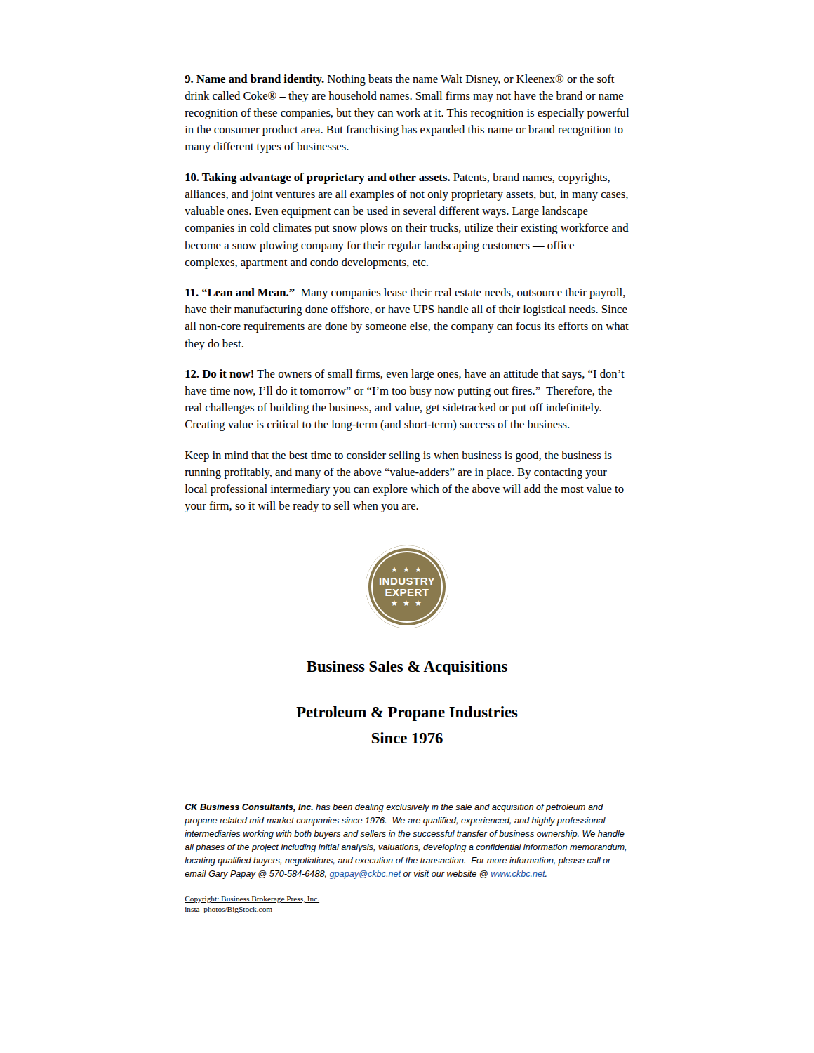9. Name and brand identity. Nothing beats the name Walt Disney, or Kleenex® or the soft drink called Coke® – they are household names. Small firms may not have the brand or name recognition of these companies, but they can work at it. This recognition is especially powerful in the consumer product area. But franchising has expanded this name or brand recognition to many different types of businesses.
10. Taking advantage of proprietary and other assets. Patents, brand names, copyrights, alliances, and joint ventures are all examples of not only proprietary assets, but, in many cases, valuable ones. Even equipment can be used in several different ways. Large landscape companies in cold climates put snow plows on their trucks, utilize their existing workforce and become a snow plowing company for their regular landscaping customers — office complexes, apartment and condo developments, etc.
11. “Lean and Mean.” Many companies lease their real estate needs, outsource their payroll, have their manufacturing done offshore, or have UPS handle all of their logistical needs. Since all non-core requirements are done by someone else, the company can focus its efforts on what they do best.
12. Do it now! The owners of small firms, even large ones, have an attitude that says, “I don’t have time now, I’ll do it tomorrow” or “I’m too busy now putting out fires.” Therefore, the real challenges of building the business, and value, get sidetracked or put off indefinitely. Creating value is critical to the long-term (and short-term) success of the business.
Keep in mind that the best time to consider selling is when business is good, the business is running profitably, and many of the above “value-adders” are in place. By contacting your local professional intermediary you can explore which of the above will add the most value to your firm, so it will be ready to sell when you are.
★ ★ ★
INDUSTRY
EXPERT
★ ★ ★
Business Sales & Acquisitions
Petroleum & Propane Industries
Since 1976
CK Business Consultants, Inc. has been dealing exclusively in the sale and acquisition of petroleum and propane related mid-market companies since 1976. We are qualified, experienced, and highly professional intermediaries working with both buyers and sellers in the successful transfer of business ownership. We handle all phases of the project including initial analysis, valuations, developing a confidential information memorandum, locating qualified buyers, negotiations, and execution of the transaction. For more information, please call or email Gary Papay @ 570-584-6488, gpapay@ckbc.net or visit our website @ www.ckbc.net.
Copyright: Business Brokerage Press, Inc.
insta_photos/BigStock.com